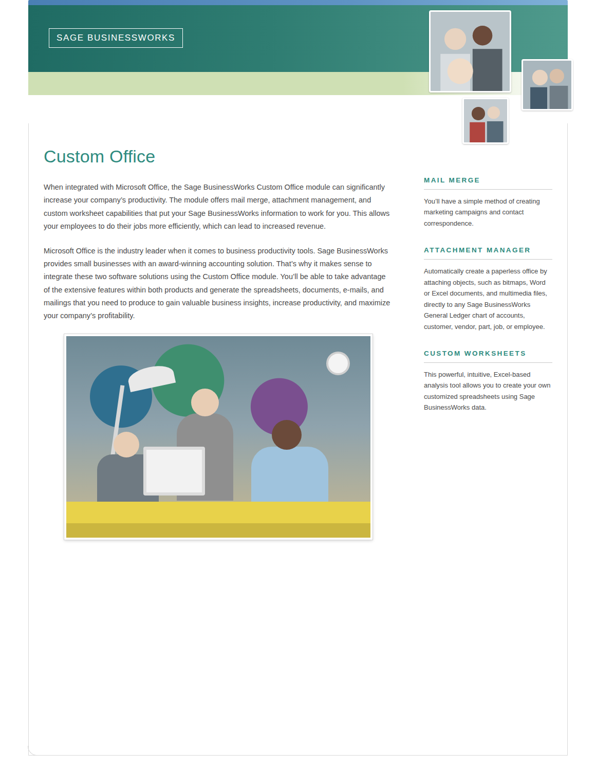Sage BusinessWorks
Custom Office
When integrated with Microsoft Office, the Sage BusinessWorks Custom Office module can significantly increase your company’s productivity. The module offers mail merge, attachment management, and custom worksheet capabilities that put your Sage BusinessWorks information to work for you. This allows your employees to do their jobs more efficiently, which can lead to increased revenue.
Microsoft Office is the industry leader when it comes to business productivity tools. Sage BusinessWorks provides small businesses with an award-winning accounting solution. That’s why it makes sense to integrate these two software solutions using the Custom Office module. You’ll be able to take advantage of the extensive features within both products and generate the spreadsheets, documents, e-mails, and mailings that you need to produce to gain valuable business insights, increase productivity, and maximize your company’s profitability.
Mail Merge
You’ll have a simple method of creating marketing campaigns and contact correspondence.
Attachment Manager
Automatically create a paperless office by attaching objects, such as bitmaps, Word or Excel documents, and multimedia files, directly to any Sage BusinessWorks General Ledger chart of accounts, customer, vendor, part, job, or employee.
Custom Worksheets
This powerful, intuitive, Excel-based analysis tool allows you to create your own customized spreadsheets using Sage BusinessWorks data.